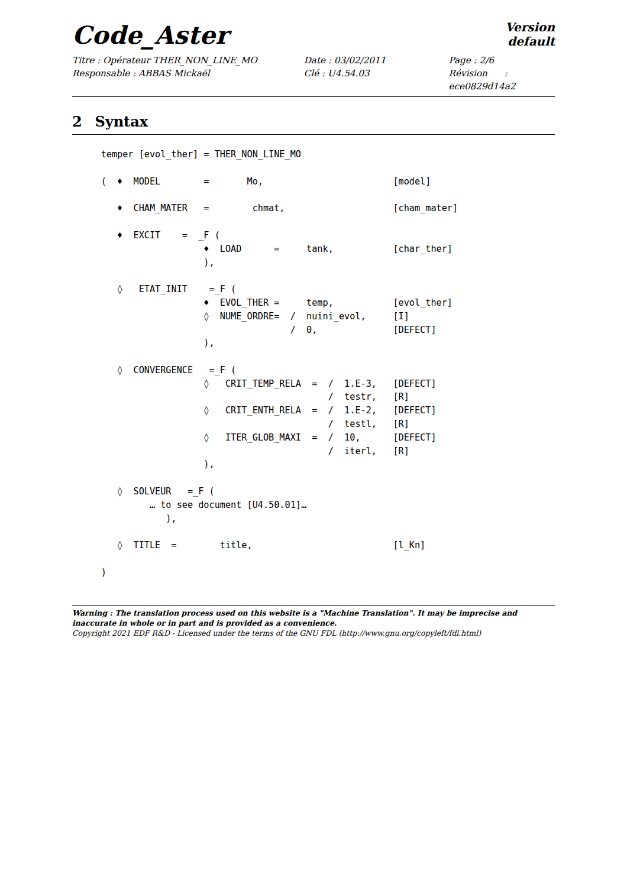Code_Aster
Version
default
| Titre : Opérateur THER_NON_LINE_MO | Date : 03/02/2011 | Page : 2/6 |
| Responsable : ABBAS Mickaël | Clé : U4.54.03 | Révision : |
| | | ece0829d14a2 |
2 Syntax
temper [evol_ther] = THER_NON_LINE_MO

(  ♦  MODEL        =       Mo,                        [model]

   ♦  CHAM_MATER   =        chmat,                    [cham_mater]

   ♦  EXCIT    =  _F (
                   ♦  LOAD      =     tank,           [char_ther]
                   ),

   ◊   ETAT_INIT    =_F (
                   ♦  EVOL_THER =     temp,           [evol_ther]
                   ◊  NUME_ORDRE=  /  nuini_evol,     [I]
                                   /  0,              [DEFECT]
                   ),

   ◊  CONVERGENCE   =_F (
                   ◊   CRIT_TEMP_RELA  =  /  1.E-3,   [DEFECT]
                                          /  testr,   [R]
                   ◊   CRIT_ENTH_RELA  =  /  1.E-2,   [DEFECT]
                                          /  testl,   [R]
                   ◊   ITER_GLOB_MAXI  =  /  10,      [DEFECT]
                                          /  iterl,   [R]
                   ),

   ◊  SOLVEUR   =_F (
         … to see document [U4.50.01]…
            ),

   ◊  TITLE  =        title,                          [l_Kn]

)
Warning : The translation process used on this website is a "Machine Translation". It may be imprecise and inaccurate in whole or in part and is provided as a convenience.
Copyright 2021 EDF R&D - Licensed under the terms of the GNU FDL (http://www.gnu.org/copyleft/fdl.html)